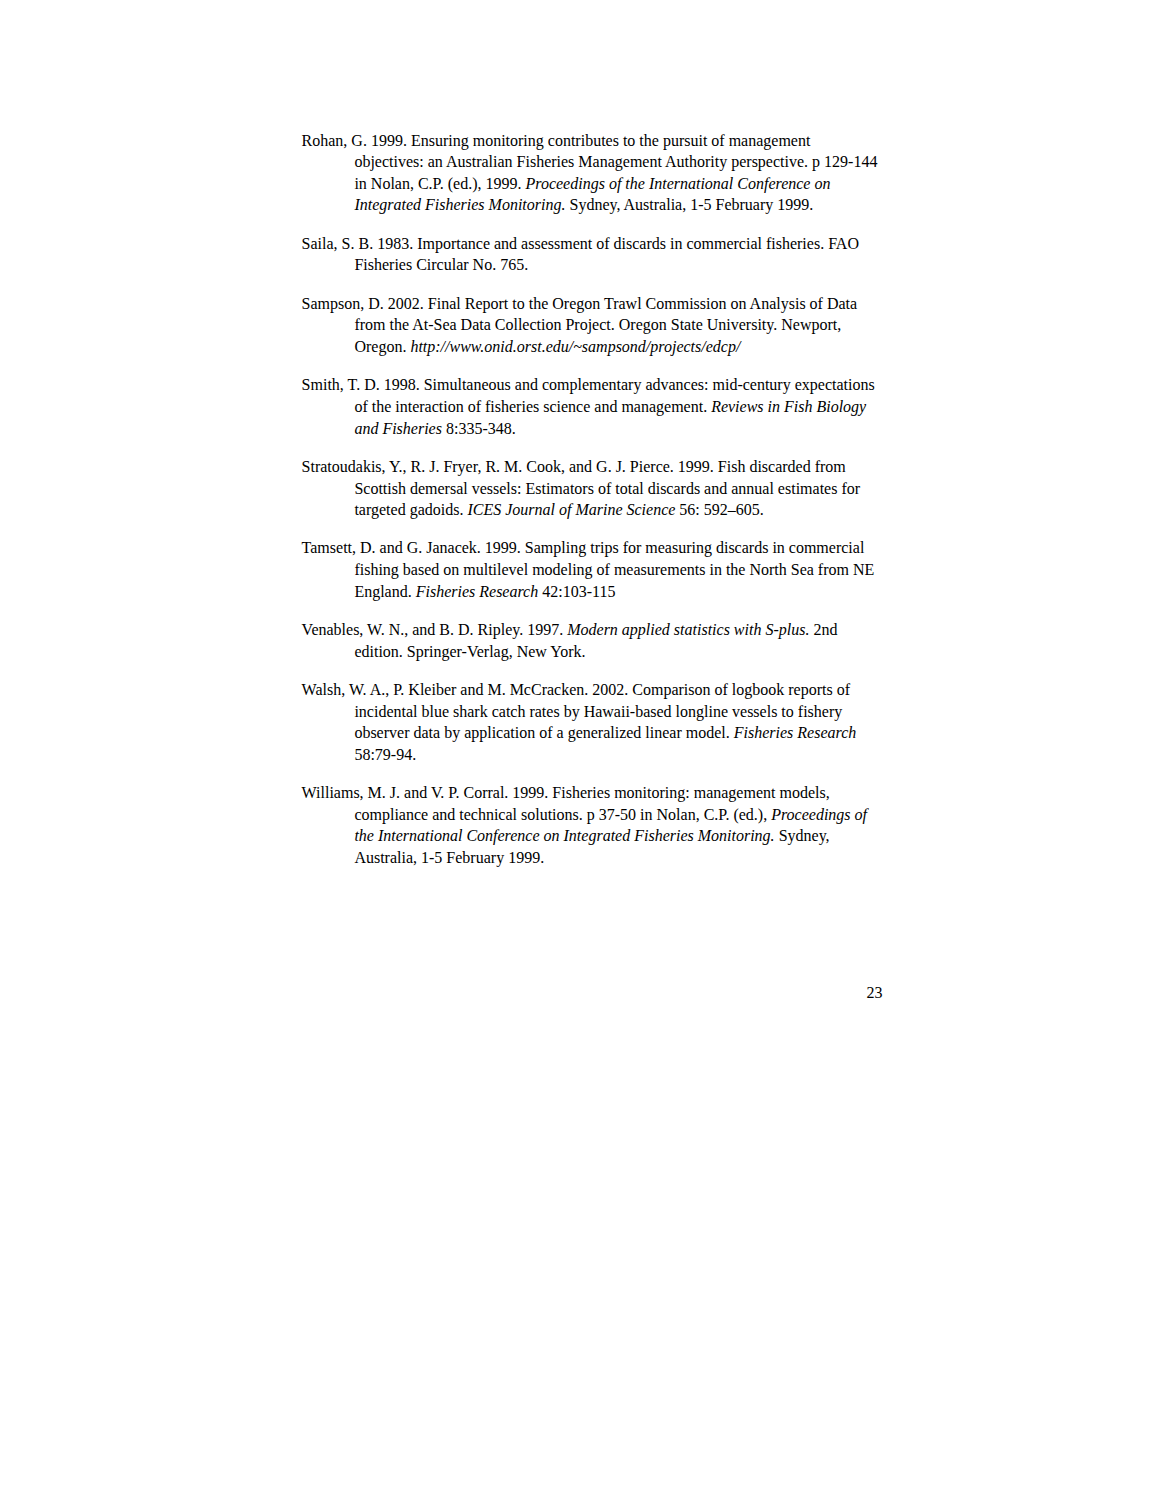Rohan, G. 1999. Ensuring monitoring contributes to the pursuit of management objectives: an Australian Fisheries Management Authority perspective. p 129-144 in Nolan, C.P. (ed.), 1999. Proceedings of the International Conference on Integrated Fisheries Monitoring. Sydney, Australia, 1-5 February 1999.
Saila, S. B. 1983. Importance and assessment of discards in commercial fisheries. FAO Fisheries Circular No. 765.
Sampson, D. 2002. Final Report to the Oregon Trawl Commission on Analysis of Data from the At-Sea Data Collection Project. Oregon State University. Newport, Oregon. http://www.onid.orst.edu/~sampsond/projects/edcp/
Smith, T. D. 1998. Simultaneous and complementary advances: mid-century expectations of the interaction of fisheries science and management. Reviews in Fish Biology and Fisheries 8:335-348.
Stratoudakis, Y., R. J. Fryer, R. M. Cook, and G. J. Pierce. 1999. Fish discarded from Scottish demersal vessels: Estimators of total discards and annual estimates for targeted gadoids. ICES Journal of Marine Science 56: 592–605.
Tamsett, D. and G. Janacek. 1999. Sampling trips for measuring discards in commercial fishing based on multilevel modeling of measurements in the North Sea from NE England. Fisheries Research 42:103-115
Venables, W. N., and B. D. Ripley. 1997. Modern applied statistics with S-plus. 2nd edition. Springer-Verlag, New York.
Walsh, W. A., P. Kleiber and M. McCracken. 2002. Comparison of logbook reports of incidental blue shark catch rates by Hawaii-based longline vessels to fishery observer data by application of a generalized linear model. Fisheries Research 58:79-94.
Williams, M. J. and V. P. Corral. 1999. Fisheries monitoring: management models, compliance and technical solutions. p 37-50 in Nolan, C.P. (ed.), Proceedings of the International Conference on Integrated Fisheries Monitoring. Sydney, Australia, 1-5 February 1999.
23